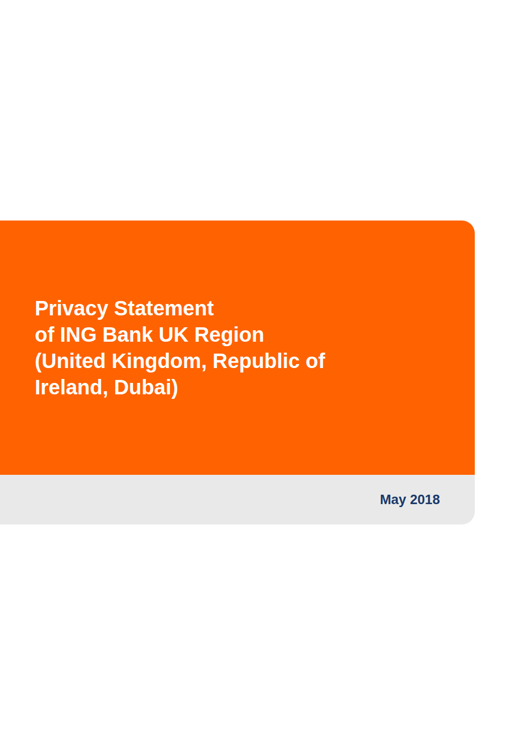Privacy Statement
of ING Bank UK Region
(United Kingdom, Republic of Ireland, Dubai)
May 2018